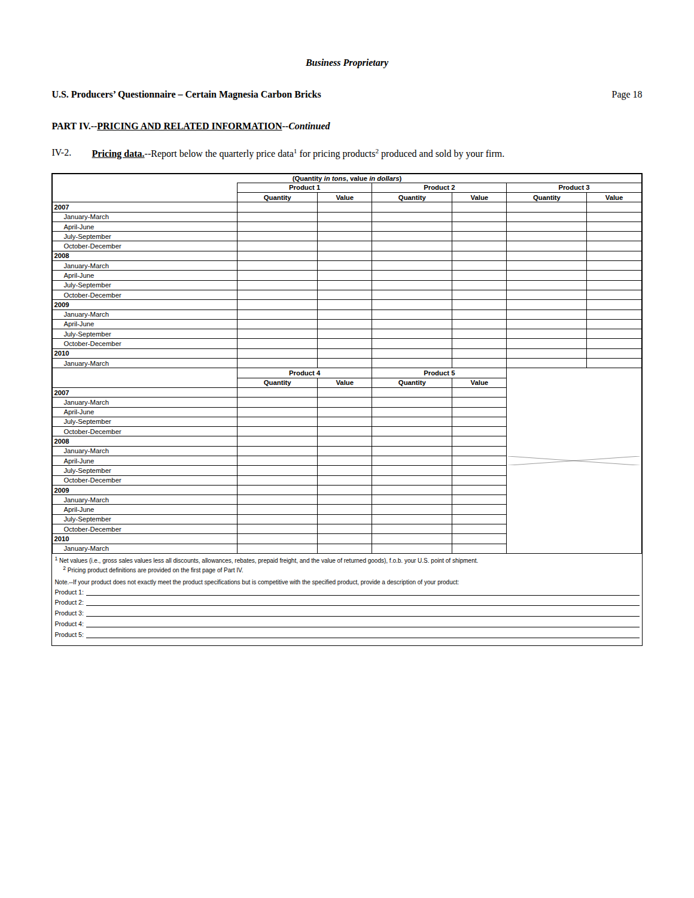Business Proprietary
U.S. Producers’ Questionnaire – Certain Magnesia Carbon Bricks Page 18
PART IV.--PRICING AND RELATED INFORMATION--Continued
IV-2.
Pricing data.--Report below the quarterly price data1 for pricing products2 produced and sold by your firm.
(Quantity in tons, value in dollars)
| | Product 1 | Product 2 | Product 3 |
| --- | --- | --- | --- |
| Quantity | Value | Quantity | Value | Quantity | Value |
| 2007 | | | | | | |
| January-March | | | | | | |
| April-June | | | | | | |
| July-September | | | | | | |
| October-December | | | | | | |
| 2008 | | | | | | |
| January-March | | | | | | |
| April-June | | | | | | |
| July-September | | | | | | |
| October-December | | | | | | |
| 2009 | | | | | | |
| January-March | | | | | | |
| April-June | | | | | | |
| July-September | | | | | | |
| October-December | | | | | | |
| 2010 | | | | | | |
| January-March | | | | | | |
| | Product 4 | Product 5 | |
| Quantity | Value | Quantity | Value |
| 2007 | | | | |
| January-March | | | | |
| April-June | | | | |
| July-September | | | | |
| October-December | | | | |
| 2008 | | | | |
| January-March | | | | |
| April-June | | | | |
| July-September | | | | |
| October-December | | | | |
| 2009 | | | | |
| January-March | | | | |
| April-June | | | | |
| July-September | | | | |
| October-December | | | | |
| 2010 | | | | |
| January-March | | | | |
1 Net values (i.e., gross sales values less all discounts, allowances, rebates, prepaid freight, and the value of returned goods), f.o.b. your U.S. point of shipment.
2 Pricing product definitions are provided on the first page of Part IV.
Note.--If your product does not exactly meet the product specifications but is competitive with the specified product, provide a description of your product:
Product 1:
Product 2:
Product 3:
Product 4:
Product 5: